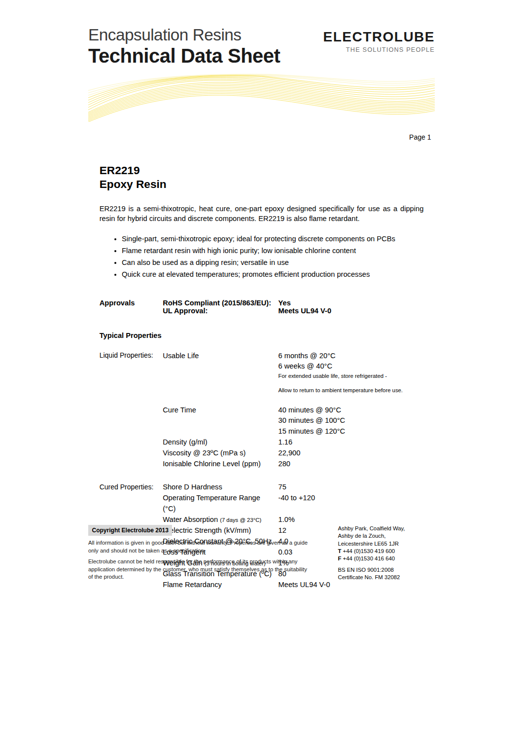Encapsulation Resins
Technical Data Sheet
ELECTROLUBE
THE SOLUTIONS PEOPLE
Page 1
ER2219 Epoxy Resin
ER2219 is a semi-thixotropic, heat cure, one-part epoxy designed specifically for use as a dipping resin for hybrid circuits and discrete components. ER2219 is also flame retardant.
Single-part, semi-thixotropic epoxy; ideal for protecting discrete components on PCBs
Flame retardant resin with high ionic purity; low ionisable chlorine content
Can also be used as a dipping resin; versatile in use
Quick cure at elevated temperatures; promotes efficient production processes
Approvals
RoHS Compliant (2015/863/EU):
Yes
UL Approval:
Meets UL94 V-0
Typical Properties
Liquid Properties:
Usable Life
6 months @ 20°C
6 weeks @ 40°C
For extended usable life, store refrigerated -
Allow to return to ambient temperature before use.
Cure Time
40 minutes @ 90°C
30 minutes @ 100°C
15 minutes @ 120°C
Density (g/ml)
1.16
Viscosity @ 23ºC (mPa s)
22,900
Ionisable Chlorine Level (ppm)
280
Cured Properties:
Shore D Hardness
75
Operating Temperature Range (°C)
-40 to +120
Water Absorption (7 days @ 23°C)
1.0%
Dielectric Strength (kV/mm)
12
Dielectric Constant @ 20°C, 50Hz
4.0
Loss Tangent
0.03
Weight Gain (3 hours in boiling water)
1%
Glass Transition Temperature (ºC)
80
Flame Retardancy
Meets UL94 V-0
Copyright Electrolube 2013
All information is given in good faith but without warranty. Properties are given as a guide only and should not be taken as a specification.
Electrolube cannot be held responsible for the performance of its products within any application determined by the customer, who must satisfy themselves as to the suitability of the product.
Ashby Park, Coalfield Way,
Ashby de la Zouch,
Leicestershire LE65 1JR
T +44 (0)1530 419 600
F +44 (0)1530 416 640
BS EN ISO 9001:2008
Certificate No. FM 32082